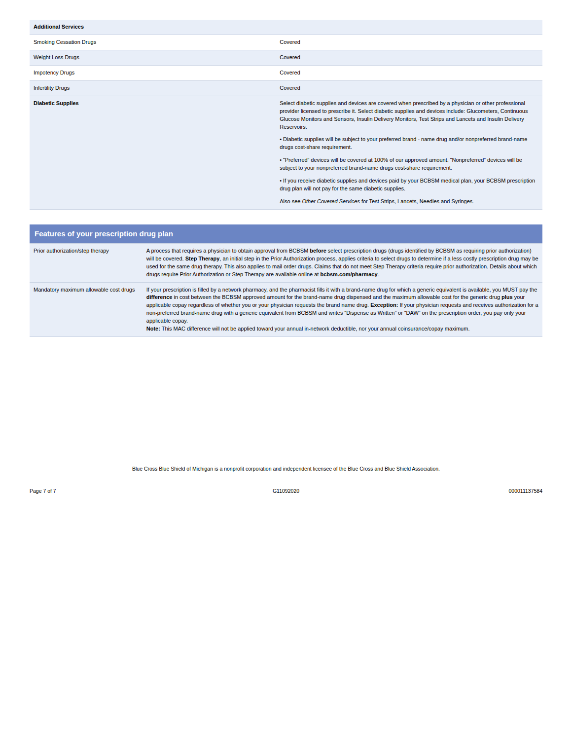| Additional Services | |
| Smoking Cessation Drugs | Covered |
| Weight Loss Drugs | Covered |
| Impotency Drugs | Covered |
| Infertility Drugs | Covered |
| Diabetic Supplies | Select diabetic supplies and devices are covered when prescribed by a physician or other professional provider licensed to prescribe it. Select diabetic supplies and devices include: Glucometers, Continuous Glucose Monitors and Sensors, Insulin Delivery Monitors, Test Strips and Lancets and Insulin Delivery Reservoirs. • Diabetic supplies will be subject to your preferred brand - name drug and/or nonpreferred brand-name drugs cost-share requirement. • “Preferred” devices will be covered at 100% of our approved amount. “Nonpreferred” devices will be subject to your nonpreferred brand-name drugs cost-share requirement. • If you receive diabetic supplies and devices paid by your BCBSM medical plan, your BCBSM prescription drug plan will not pay for the same diabetic supplies. Also see Other Covered Services for Test Strips, Lancets, Needles and Syringes. |
| Features of your prescription drug plan |
| Prior authorization/step therapy | A process that requires a physician to obtain approval from BCBSM before select prescription drugs (drugs identified by BCBSM as requiring prior authorization) will be covered. Step Therapy , an initial step in the Prior Authorization process, applies criteria to select drugs to determine if a less costly prescription drug may be used for the same drug therapy. This also applies to mail order drugs. Claims that do not meet Step Therapy criteria require prior authorization. Details about which drugs require Prior Authorization or Step Therapy are available online at bcbsm.com/pharmacy . |
| Mandatory maximum allowable cost drugs | If your prescription is filled by a network pharmacy, and the pharmacist fills it with a brand-name drug for which a generic equivalent is available, you MUST pay the difference in cost between the BCBSM approved amount for the brand-name drug dispensed and the maximum allowable cost for the generic drug plus your applicable copay regardless of whether you or your physician requests the brand name drug. Exception: If your physician requests and receives authorization for a non-preferred brand-name drug with a generic equivalent from BCBSM and writes “Dispense as Written” or “DAW” on the prescription order, you pay only your applicable copay. Note: This MAC difference will not be applied toward your annual in-network deductible, nor your annual coinsurance/copay maximum. |
Blue Cross Blue Shield of Michigan is a nonprofit corporation and independent licensee of the Blue Cross and Blue Shield Association.
Page 7 of 7
G11092020
000011137584